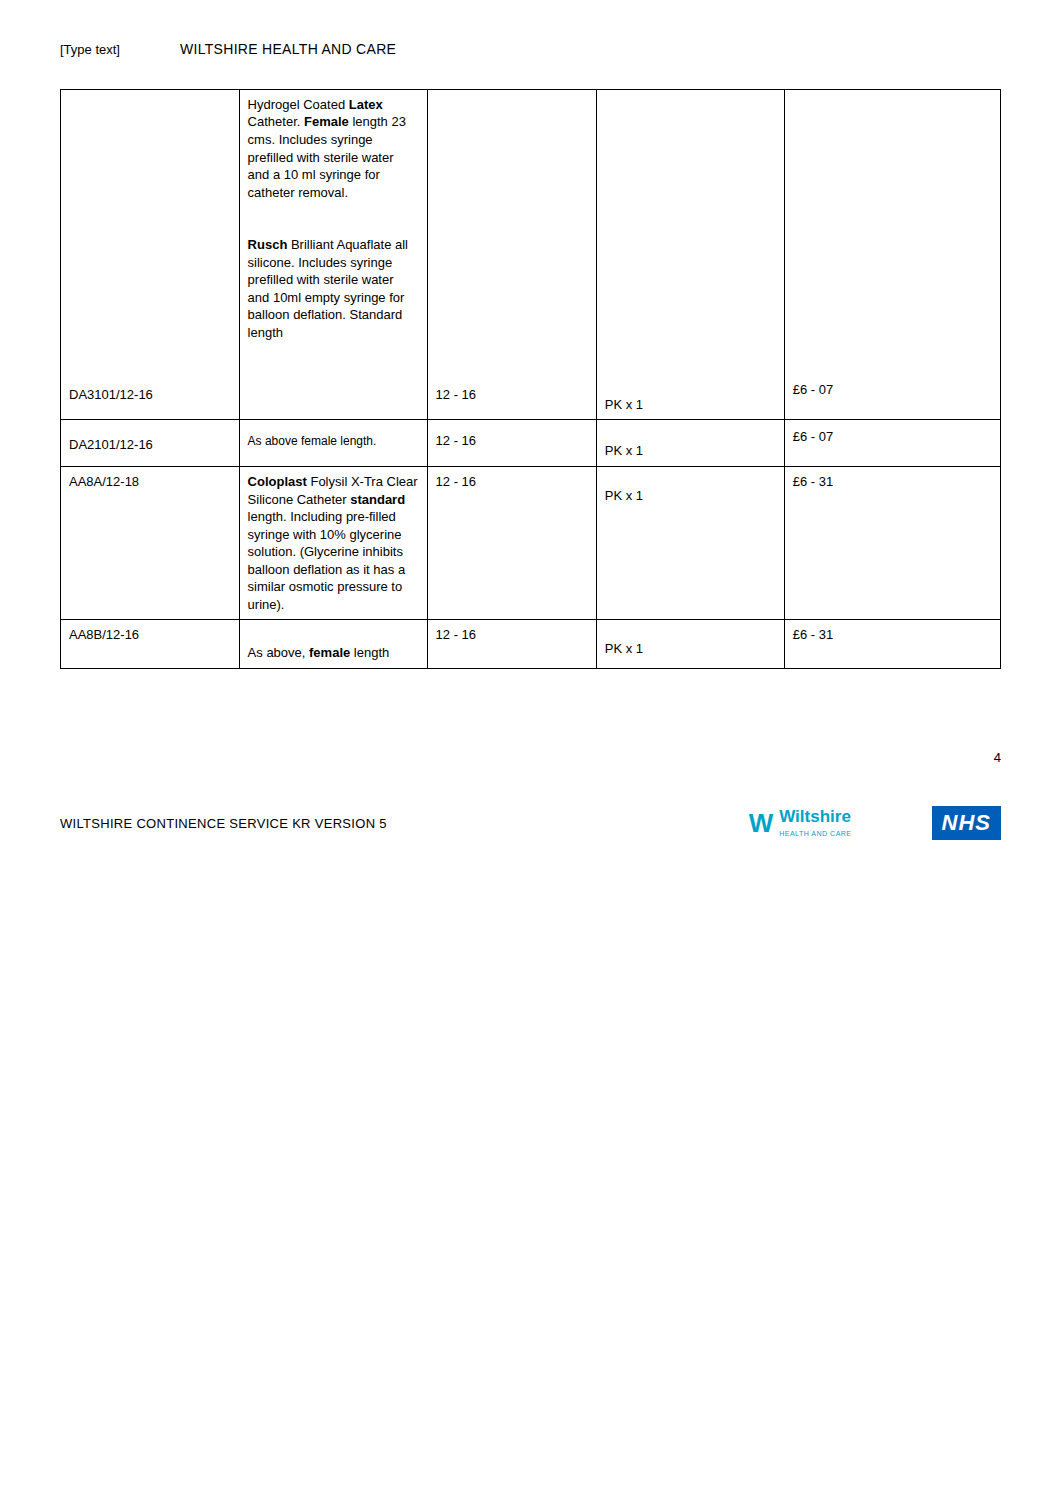[Type text]
WILTSHIRE HEALTH AND CARE
| DA3101/12-16 | Hydrogel Coated Latex Catheter. Female length 23 cms. Includes syringe prefilled with sterile water and a 10 ml syringe for catheter removal. Rusch Brilliant Aquaflate all silicone. Includes syringe prefilled with sterile water and 10ml empty syringe for balloon deflation. Standard length | 12 - 16 | PK x 1 | £6 - 07 |
| DA2101/12-16 | As above female length. | 12 - 16 | PK x 1 | £6 - 07 |
| AA8A/12-18 | Coloplast Folysil X-Tra Clear Silicone Catheter standard length. Including pre-filled syringe with 10% glycerine solution. (Glycerine inhibits balloon deflation as it has a similar osmotic pressure to urine). | 12 - 16 | PK x 1 | £6 - 31 |
| AA8B/12-16 | As above, female length | 12 - 16 | PK x 1 | £6 - 31 |
4
WILTSHIRE CONTINENCE SERVICE KR VERSION 5
W Wiltshire
HEALTH AND CARE
NHS